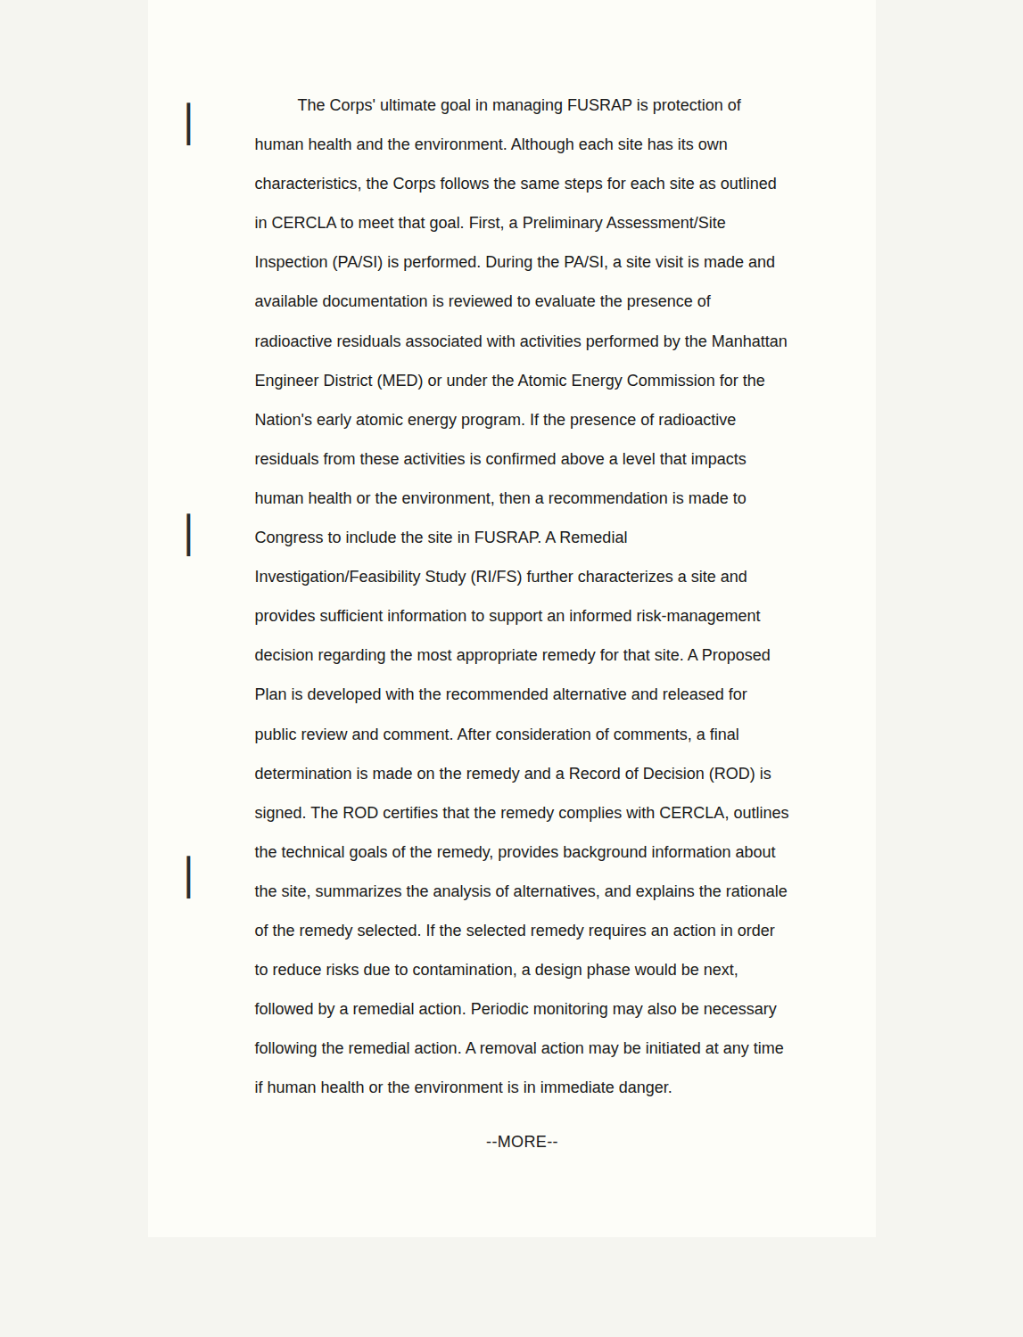⎜
⎜
⎜
The Corps' ultimate goal in managing FUSRAP is protection of human health and the environment. Although each site has its own characteristics, the Corps follows the same steps for each site as outlined in CERCLA to meet that goal. First, a Preliminary Assessment/Site Inspection (PA/SI) is performed. During the PA/SI, a site visit is made and available documentation is reviewed to evaluate the presence of radioactive residuals associated with activities performed by the Manhattan Engineer District (MED) or under the Atomic Energy Commission for the Nation's early atomic energy program. If the presence of radioactive residuals from these activities is confirmed above a level that impacts human health or the environment, then a recommendation is made to Congress to include the site in FUSRAP. A Remedial Investigation/Feasibility Study (RI/FS) further characterizes a site and provides sufficient information to support an informed risk-management decision regarding the most appropriate remedy for that site. A Proposed Plan is developed with the recommended alternative and released for public review and comment. After consideration of comments, a final determination is made on the remedy and a Record of Decision (ROD) is signed. The ROD certifies that the remedy complies with CERCLA, outlines the technical goals of the remedy, provides background information about the site, summarizes the analysis of alternatives, and explains the rationale of the remedy selected. If the selected remedy requires an action in order to reduce risks due to contamination, a design phase would be next, followed by a remedial action. Periodic monitoring may also be necessary following the remedial action. A removal action may be initiated at any time if human health or the environment is in immediate danger.
--MORE--